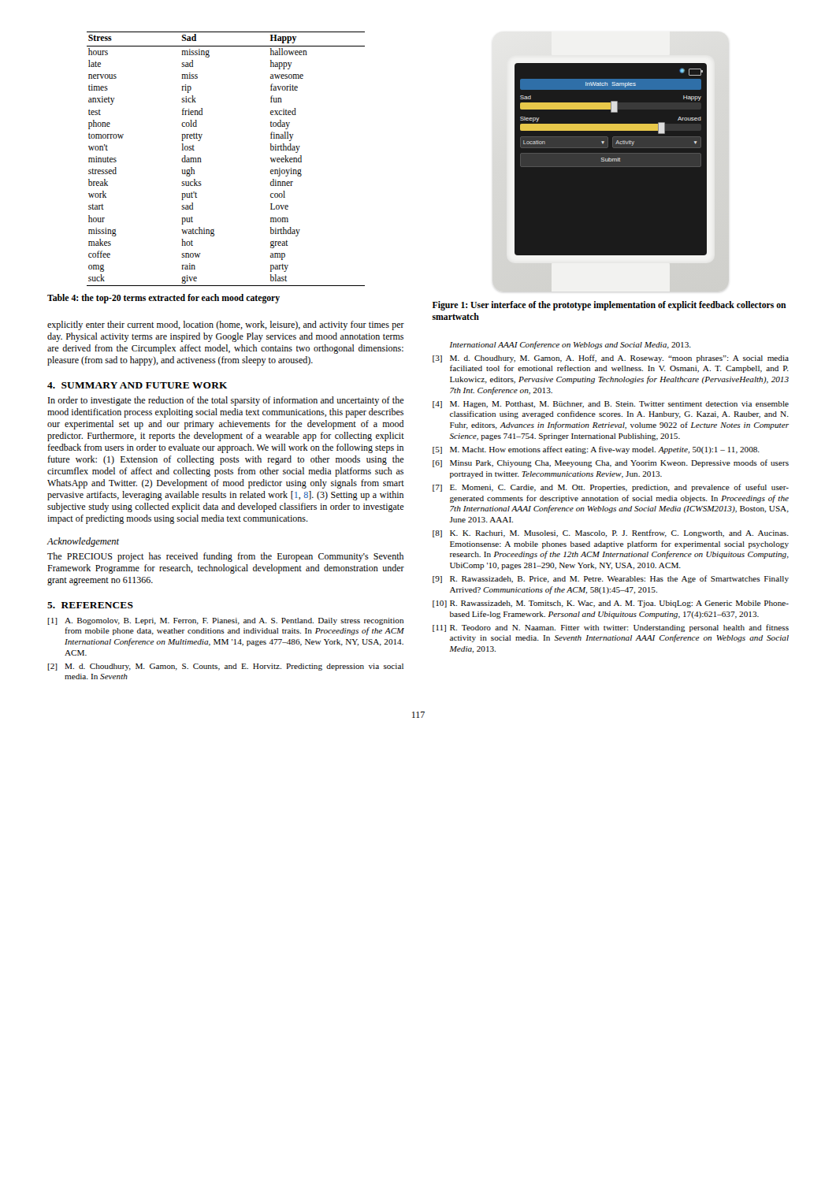| Stress | Sad | Happy |
| --- | --- | --- |
| hours | missing | halloween |
| late | sad | happy |
| nervous | miss | awesome |
| times | rip | favorite |
| anxiety | sick | fun |
| test | friend | excited |
| phone | cold | today |
| tomorrow | pretty | finally |
| won't | lost | birthday |
| minutes | damn | weekend |
| stressed | ugh | enjoying |
| break | sucks | dinner |
| work | put't | cool |
| start | sad | Love |
| hour | put | mom |
| missing | watching | birthday |
| makes | hot | great |
| coffee | snow | amp |
| omg | rain | party |
| suck | give | blast |
Table 4: the top-20 terms extracted for each mood category
explicitly enter their current mood, location (home, work, leisure), and activity four times per day. Physical activity terms are inspired by Google Play services and mood annotation terms are derived from the Circumplex affect model, which contains two orthogonal dimensions: pleasure (from sad to happy), and activeness (from sleepy to aroused).
4. SUMMARY AND FUTURE WORK
In order to investigate the reduction of the total sparsity of information and uncertainty of the mood identification process exploiting social media text communications, this paper describes our experimental set up and our primary achievements for the development of a mood predictor. Furthermore, it reports the development of a wearable app for collecting explicit feedback from users in order to evaluate our approach. We will work on the following steps in future work: (1) Extension of collecting posts with regard to other moods using the circumflex model of affect and collecting posts from other social media platforms such as WhatsApp and Twitter. (2) Development of mood predictor using only signals from smart pervasive artifacts, leveraging available results in related work [1, 8]. (3) Setting up a within subjective study using collected explicit data and developed classifiers in order to investigate impact of predicting moods using social media text communications.
Acknowledgement
The PRECIOUS project has received funding from the European Community's Seventh Framework Programme for research, technological development and demonstration under grant agreement no 611366.
5. REFERENCES
[1] A. Bogomolov, B. Lepri, M. Ferron, F. Pianesi, and A. S. Pentland. Daily stress recognition from mobile phone data, weather conditions and individual traits. In Proceedings of the ACM International Conference on Multimedia, MM '14, pages 477–486, New York, NY, USA, 2014. ACM.
[2] M. d. Choudhury, M. Gamon, S. Counts, and E. Horvitz. Predicting depression via social media. In Seventh
✺
InWatch Samples
Sad Happy
Sleepy Aroused
Location▼
Activity▼
Submit
Figure 1: User interface of the prototype implementation of explicit feedback collectors on smartwatch
International AAAI Conference on Weblogs and Social Media, 2013.
[3] M. d. Choudhury, M. Gamon, A. Hoff, and A. Roseway. “moon phrases”: A social media faciliated tool for emotional reflection and wellness. In V. Osmani, A. T. Campbell, and P. Lukowicz, editors, Pervasive Computing Technologies for Healthcare (PervasiveHealth), 2013 7th Int. Conference on, 2013.
[4] M. Hagen, M. Potthast, M. Büchner, and B. Stein. Twitter sentiment detection via ensemble classification using averaged confidence scores. In A. Hanbury, G. Kazai, A. Rauber, and N. Fuhr, editors, Advances in Information Retrieval, volume 9022 of Lecture Notes in Computer Science, pages 741–754. Springer International Publishing, 2015.
[5] M. Macht. How emotions affect eating: A five-way model. Appetite, 50(1):1 – 11, 2008.
[6] Minsu Park, Chiyoung Cha, Meeyoung Cha, and Yoorim Kweon. Depressive moods of users portrayed in twitter. Telecommunications Review, Jun. 2013.
[7] E. Momeni, C. Cardie, and M. Ott. Properties, prediction, and prevalence of useful user-generated comments for descriptive annotation of social media objects. In Proceedings of the 7th International AAAI Conference on Weblogs and Social Media (ICWSM2013), Boston, USA, June 2013. AAAI.
[8] K. K. Rachuri, M. Musolesi, C. Mascolo, P. J. Rentfrow, C. Longworth, and A. Aucinas. Emotionsense: A mobile phones based adaptive platform for experimental social psychology research. In Proceedings of the 12th ACM International Conference on Ubiquitous Computing, UbiComp '10, pages 281–290, New York, NY, USA, 2010. ACM.
[9] R. Rawassizadeh, B. Price, and M. Petre. Wearables: Has the Age of Smartwatches Finally Arrived? Communications of the ACM, 58(1):45–47, 2015.
[10] R. Rawassizadeh, M. Tomitsch, K. Wac, and A. M. Tjoa. UbiqLog: A Generic Mobile Phone-based Life-log Framework. Personal and Ubiquitous Computing, 17(4):621–637, 2013.
[11] R. Teodoro and N. Naaman. Fitter with twitter: Understanding personal health and fitness activity in social media. In Seventh International AAAI Conference on Weblogs and Social Media, 2013.
117